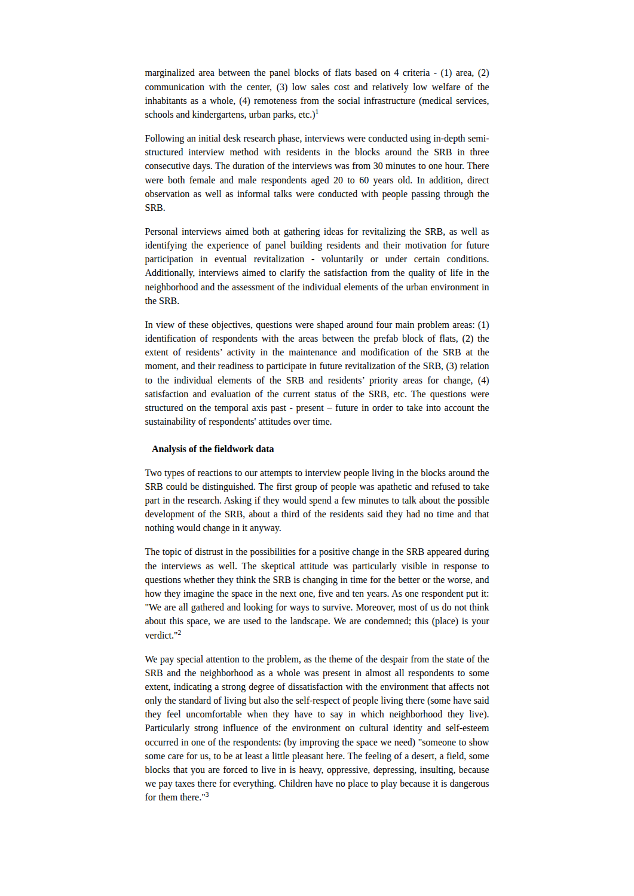marginalized area between the panel blocks of flats based on 4 criteria - (1) area, (2) communication with the center, (3) low sales cost and relatively low welfare of the inhabitants as a whole, (4) remoteness from the social infrastructure (medical services, schools and kindergartens, urban parks, etc.)1
Following an initial desk research phase, interviews were conducted using in-depth semi-structured interview method with residents in the blocks around the SRB in three consecutive days. The duration of the interviews was from 30 minutes to one hour. There were both female and male respondents aged 20 to 60 years old. In addition, direct observation as well as informal talks were conducted with people passing through the SRB.
Personal interviews aimed both at gathering ideas for revitalizing the SRB, as well as identifying the experience of panel building residents and their motivation for future participation in eventual revitalization - voluntarily or under certain conditions. Additionally, interviews aimed to clarify the satisfaction from the quality of life in the neighborhood and the assessment of the individual elements of the urban environment in the SRB.
In view of these objectives, questions were shaped around four main problem areas: (1) identification of respondents with the areas between the prefab block of flats, (2) the extent of residents’ activity in the maintenance and modification of the SRB at the moment, and their readiness to participate in future revitalization of the SRB, (3) relation to the individual elements of the SRB and residents’ priority areas for change, (4) satisfaction and evaluation of the current status of the SRB, etc. The questions were structured on the temporal axis past - present – future in order to take into account the sustainability of respondents' attitudes over time.
Analysis of the fieldwork data
Two types of reactions to our attempts to interview people living in the blocks around the SRB could be distinguished. The first group of people was apathetic and refused to take part in the research. Asking if they would spend a few minutes to talk about the possible development of the SRB, about a third of the residents said they had no time and that nothing would change in it anyway.
The topic of distrust in the possibilities for a positive change in the SRB appeared during the interviews as well. The skeptical attitude was particularly visible in response to questions whether they think the SRB is changing in time for the better or the worse, and how they imagine the space in the next one, five and ten years. As one respondent put it: "We are all gathered and looking for ways to survive. Moreover, most of us do not think about this space, we are used to the landscape. We are condemned; this (place) is your verdict."2
We pay special attention to the problem, as the theme of the despair from the state of the SRB and the neighborhood as a whole was present in almost all respondents to some extent, indicating a strong degree of dissatisfaction with the environment that affects not only the standard of living but also the self-respect of people living there (some have said they feel uncomfortable when they have to say in which neighborhood they live). Particularly strong influence of the environment on cultural identity and self-esteem occurred in one of the respondents: (by improving the space we need) "someone to show some care for us, to be at least a little pleasant here. The feeling of a desert, a field, some blocks that you are forced to live in is heavy, oppressive, depressing, insulting, because we pay taxes there for everything. Children have no place to play because it is dangerous for them there."3